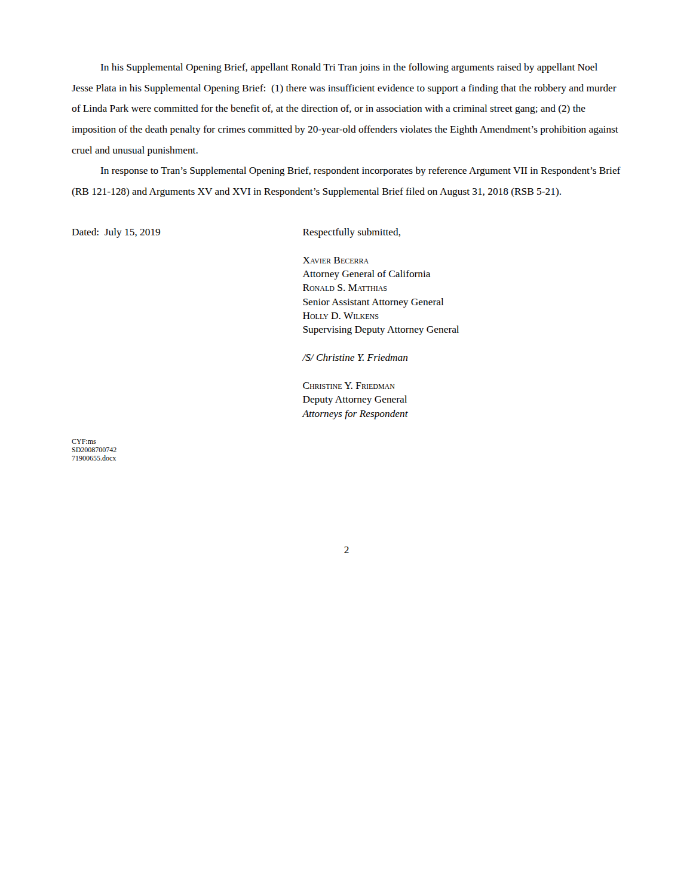In his Supplemental Opening Brief, appellant Ronald Tri Tran joins in the following arguments raised by appellant Noel Jesse Plata in his Supplemental Opening Brief: (1) there was insufficient evidence to support a finding that the robbery and murder of Linda Park were committed for the benefit of, at the direction of, or in association with a criminal street gang; and (2) the imposition of the death penalty for crimes committed by 20-year-old offenders violates the Eighth Amendment’s prohibition against cruel and unusual punishment.
In response to Tran’s Supplemental Opening Brief, respondent incorporates by reference Argument VII in Respondent’s Brief (RB 121-128) and Arguments XV and XVI in Respondent’s Supplemental Brief filed on August 31, 2018 (RSB 5-21).
Dated: July 15, 2019
Respectfully submitted,
Xavier Becerra
Attorney General of California
Ronald S. Matthias
Senior Assistant Attorney General
Holly D. Wilkens
Supervising Deputy Attorney General
/S/ Christine Y. Friedman
Christine Y. Friedman
Deputy Attorney General
Attorneys for Respondent
CYF:ms
SD2008700742
71900655.docx
2